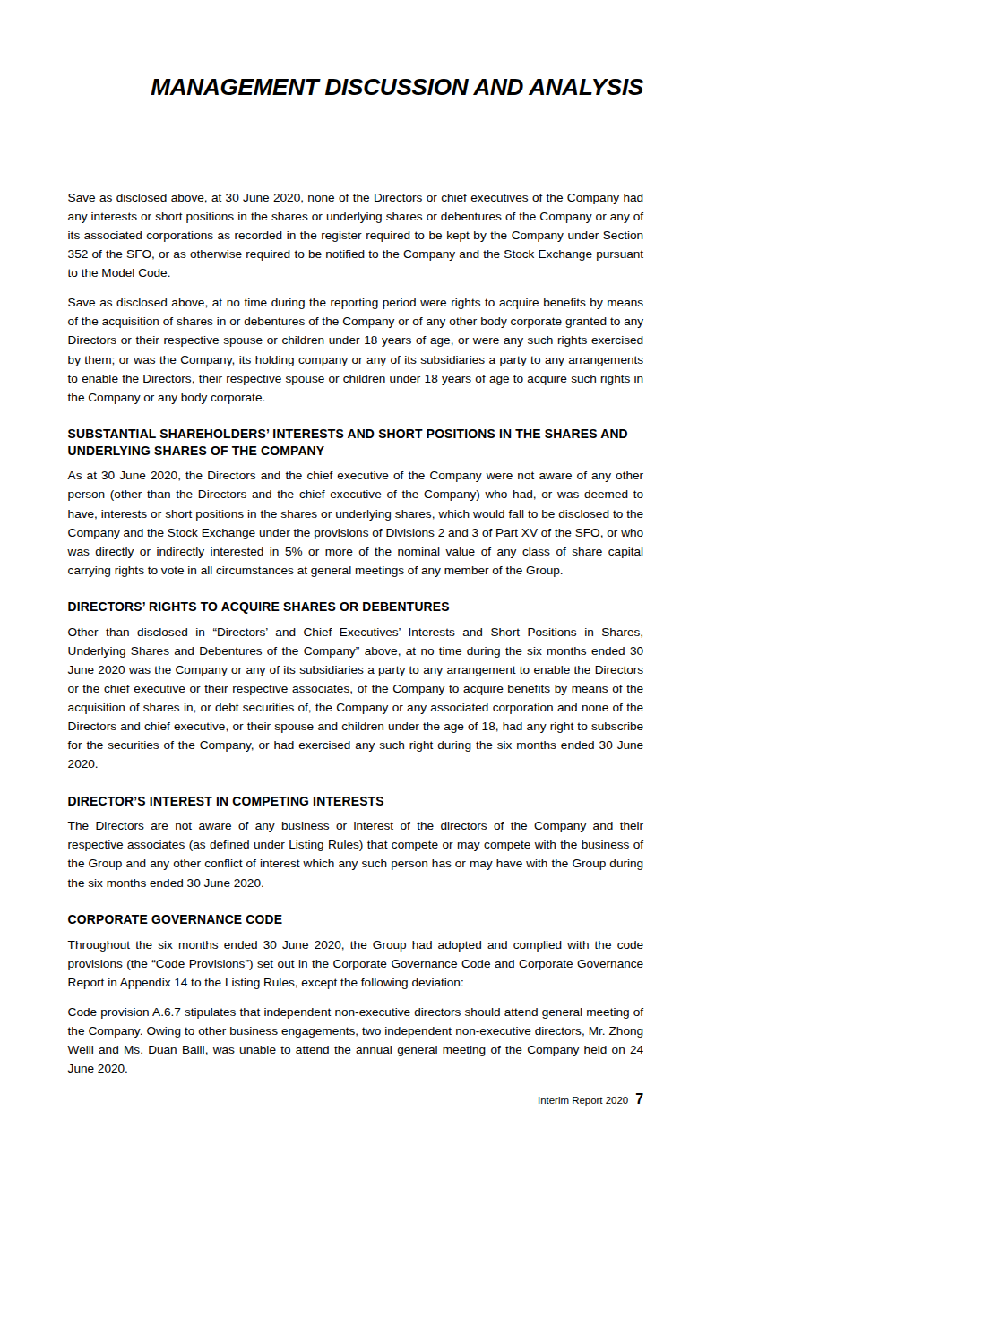MANAGEMENT DISCUSSION AND ANALYSIS
Save as disclosed above, at 30 June 2020, none of the Directors or chief executives of the Company had any interests or short positions in the shares or underlying shares or debentures of the Company or any of its associated corporations as recorded in the register required to be kept by the Company under Section 352 of the SFO, or as otherwise required to be notified to the Company and the Stock Exchange pursuant to the Model Code.
Save as disclosed above, at no time during the reporting period were rights to acquire benefits by means of the acquisition of shares in or debentures of the Company or of any other body corporate granted to any Directors or their respective spouse or children under 18 years of age, or were any such rights exercised by them; or was the Company, its holding company or any of its subsidiaries a party to any arrangements to enable the Directors, their respective spouse or children under 18 years of age to acquire such rights in the Company or any body corporate.
SUBSTANTIAL SHAREHOLDERS’ INTERESTS AND SHORT POSITIONS IN THE SHARES AND UNDERLYING SHARES OF THE COMPANY
As at 30 June 2020, the Directors and the chief executive of the Company were not aware of any other person (other than the Directors and the chief executive of the Company) who had, or was deemed to have, interests or short positions in the shares or underlying shares, which would fall to be disclosed to the Company and the Stock Exchange under the provisions of Divisions 2 and 3 of Part XV of the SFO, or who was directly or indirectly interested in 5% or more of the nominal value of any class of share capital carrying rights to vote in all circumstances at general meetings of any member of the Group.
DIRECTORS’ RIGHTS TO ACQUIRE SHARES OR DEBENTURES
Other than disclosed in “Directors’ and Chief Executives’ Interests and Short Positions in Shares, Underlying Shares and Debentures of the Company” above, at no time during the six months ended 30 June 2020 was the Company or any of its subsidiaries a party to any arrangement to enable the Directors or the chief executive or their respective associates, of the Company to acquire benefits by means of the acquisition of shares in, or debt securities of, the Company or any associated corporation and none of the Directors and chief executive, or their spouse and children under the age of 18, had any right to subscribe for the securities of the Company, or had exercised any such right during the six months ended 30 June 2020.
DIRECTOR’S INTEREST IN COMPETING INTERESTS
The Directors are not aware of any business or interest of the directors of the Company and their respective associates (as defined under Listing Rules) that compete or may compete with the business of the Group and any other conflict of interest which any such person has or may have with the Group during the six months ended 30 June 2020.
CORPORATE GOVERNANCE CODE
Throughout the six months ended 30 June 2020, the Group had adopted and complied with the code provisions (the “Code Provisions”) set out in the Corporate Governance Code and Corporate Governance Report in Appendix 14 to the Listing Rules, except the following deviation:
Code provision A.6.7 stipulates that independent non-executive directors should attend general meeting of the Company. Owing to other business engagements, two independent non-executive directors, Mr. Zhong Weili and Ms. Duan Baili, was unable to attend the annual general meeting of the Company held on 24 June 2020.
Interim Report 2020 7